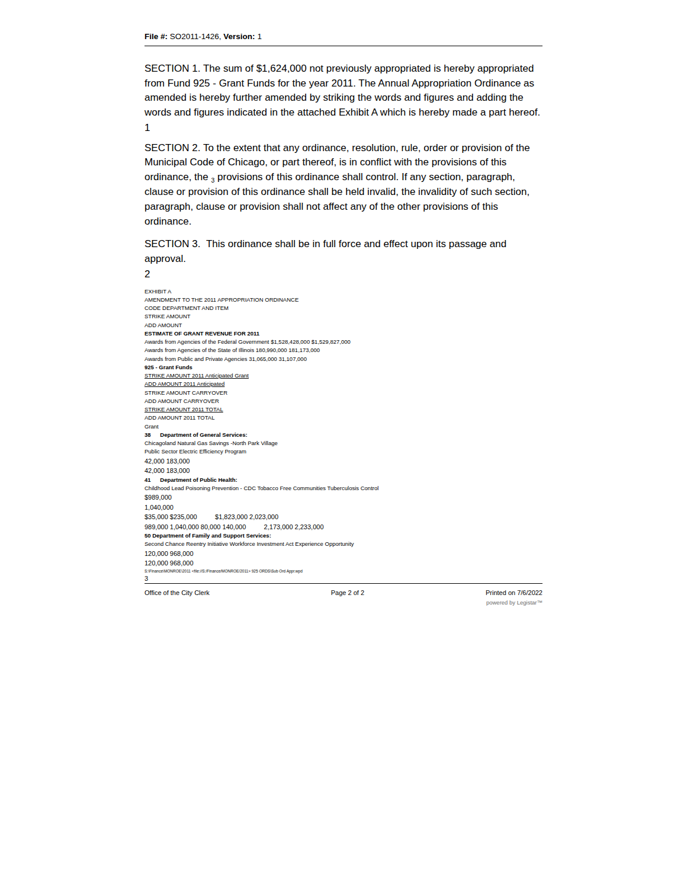File #: SO2011-1426, Version: 1
SECTION 1. The sum of $1,624,000 not previously appropriated is hereby appropriated from Fund 925 - Grant Funds for the year 2011. The Annual Appropriation Ordinance as amended is hereby further amended by striking the words and figures and adding the words and figures indicated in the attached Exhibit A which is hereby made a part hereof.
1
SECTION 2. To the extent that any ordinance, resolution, rule, order or provision of the Municipal Code of Chicago, or part thereof, is in conflict with the provisions of this ordinance, the 3 provisions of this ordinance shall control. If any section, paragraph, clause or provision of this ordinance shall be held invalid, the invalidity of such section, paragraph, clause or provision shall not affect any of the other provisions of this ordinance.
SECTION 3. This ordinance shall be in full force and effect upon its passage and approval.
2
EXHIBIT A
AMENDMENT TO THE 2011 APPROPRIATION ORDINANCE
CODE DEPARTMENT AND ITEM
STRIKE AMOUNT
ADD AMOUNT
ESTIMATE OF GRANT REVENUE FOR 2011
Awards from Agencies of the Federal Government $1,528,428,000 $1,529,827,000
Awards from Agencies of the State of Illinois 180,990,000 181,173,000
Awards from Public and Private Agencies 31,065,000 31,107,000
925 - Grant Funds
STRIKE AMOUNT 2011 Anticipated Grant
ADD AMOUNT 2011 Anticipated
STRIKE AMOUNT CARRYOVER
ADD AMOUNT CARRYOVER
STRIKE AMOUNT 2011 TOTAL
ADD AMOUNT 2011 TOTAL
Grant
38 Department of General Services:
Chicagoland Natural Gas Savings -North Park Village
Public Sector Electric Efficiency Program
42,000 183,000
42,000 183,000
41 Department of Public Health:
Childhood Lead Poisoning Prevention - CDC Tobacco Free Communities Tuberculosis Control
$989,000
1,040,000
$35,000 $235,000 $1,823,000 2,023,000
989,000 1,040,000 80,000 140,000 2,173,000 2,233,000
50 Department of Family and Support Services:
Second Chance Reentry Initiative Workforce Investment Act Experience Opportunity
120,000 968,000
120,000 968,000
S:\Finance\MONROE\2011 <file://S:/Finance/MONROE/2011> 925 ORDS\Sub Ord Appr.wpd
3
Office of the City Clerk
Page 2 of 2
Printed on 7/6/2022
powered by Legistar™